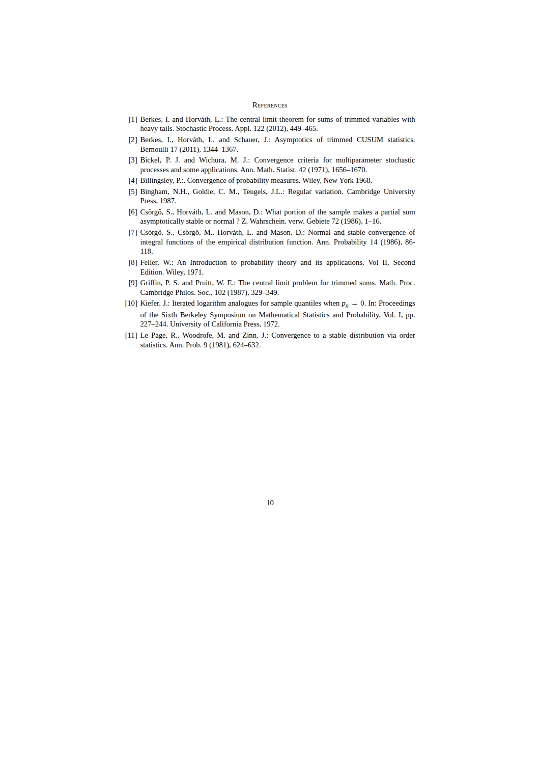References
[1] Berkes, I. and Horváth, L.: The central limit theorem for sums of trimmed variables with heavy tails. Stochastic Process. Appl. 122 (2012), 449–465.
[2] Berkes, I., Horváth, L. and Schauer, J.: Asymptotics of trimmed CUSUM statistics. Bernoulli 17 (2011), 1344–1367.
[3] Bickel, P. J. and Wichura, M. J.: Convergence criteria for multiparameter stochastic processes and some applications. Ann. Math. Statist. 42 (1971), 1656–1670.
[4] Billingsley, P.:. Convergence of probability measures. Wiley, New York 1968.
[5] Bingham, N.H., Goldie, C. M., Teugels, J.L.: Regular variation. Cambridge University Press, 1987.
[6] Csörgő, S., Horváth, L. and Mason, D.: What portion of the sample makes a partial sum asymptotically stable or normal ? Z. Wahrschein. verw. Gebiete 72 (1986), 1–16.
[7] Csörgő, S., Csörgő, M., Horváth, L. and Mason, D.: Normal and stable convergence of integral functions of the empirical distribution function. Ann. Probability 14 (1986), 86-118.
[8] Feller, W.: An Introduction to probability theory and its applications, Vol II, Second Edition. Wiley, 1971.
[9] Griffin, P. S. and Pruitt, W. E.: The central limit problem for trimmed sums. Math. Proc. Cambridge Philos. Soc., 102 (1987), 329–349.
[10] Kiefer, J.: Iterated logarithm analogues for sample quantiles when pn → 0. In: Proceedings of the Sixth Berkeley Symposium on Mathematical Statistics and Probability, Vol. I, pp. 227–244. University of California Press, 1972.
[11] Le Page, R., Woodrofe, M. and Zinn, J.: Convergence to a stable distribution via order statistics. Ann. Prob. 9 (1981), 624–632.
10